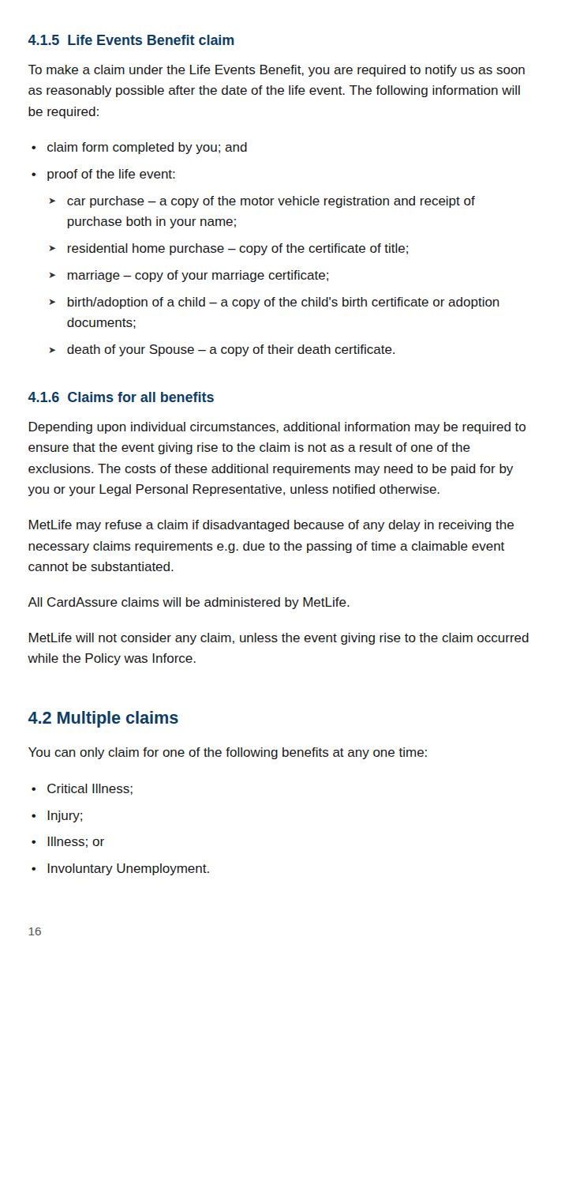4.1.5 Life Events Benefit claim
To make a claim under the Life Events Benefit, you are required to notify us as soon as reasonably possible after the date of the life event. The following information will be required:
claim form completed by you; and
proof of the life event:
car purchase – a copy of the motor vehicle registration and receipt of purchase both in your name;
residential home purchase – copy of the certificate of title;
marriage – copy of your marriage certificate;
birth/adoption of a child – a copy of the child's birth certificate or adoption documents;
death of your Spouse – a copy of their death certificate.
4.1.6 Claims for all benefits
Depending upon individual circumstances, additional information may be required to ensure that the event giving rise to the claim is not as a result of one of the exclusions. The costs of these additional requirements may need to be paid for by you or your Legal Personal Representative, unless notified otherwise.
MetLife may refuse a claim if disadvantaged because of any delay in receiving the necessary claims requirements e.g. due to the passing of time a claimable event cannot be substantiated.
All CardAssure claims will be administered by MetLife.
MetLife will not consider any claim, unless the event giving rise to the claim occurred while the Policy was Inforce.
4.2 Multiple claims
You can only claim for one of the following benefits at any one time:
Critical Illness;
Injury;
Illness; or
Involuntary Unemployment.
16